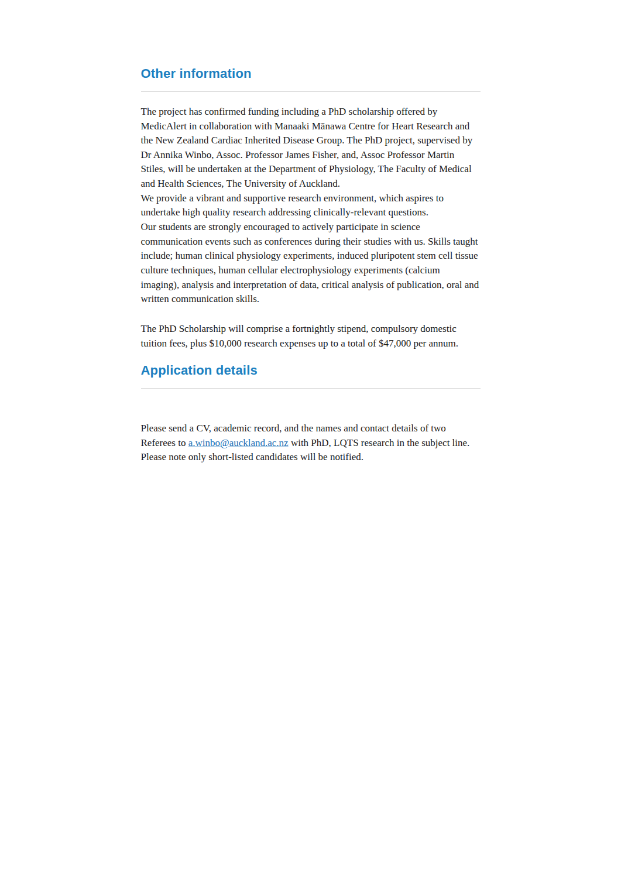Other information
The project has confirmed funding including a PhD scholarship offered by MedicAlert in collaboration with Manaaki Mānawa Centre for Heart Research and the New Zealand Cardiac Inherited Disease Group. The PhD project, supervised by Dr Annika Winbo, Assoc. Professor James Fisher, and, Assoc Professor Martin Stiles, will be undertaken at the Department of Physiology, The Faculty of Medical and Health Sciences, The University of Auckland.
We provide a vibrant and supportive research environment, which aspires to undertake high quality research addressing clinically-relevant questions.
Our students are strongly encouraged to actively participate in science communication events such as conferences during their studies with us. Skills taught include; human clinical physiology experiments, induced pluripotent stem cell tissue culture techniques, human cellular electrophysiology experiments (calcium imaging), analysis and interpretation of data, critical analysis of publication, oral and written communication skills.
The PhD Scholarship will comprise a fortnightly stipend, compulsory domestic tuition fees, plus $10,000 research expenses up to a total of $47,000 per annum.
Application details
Please send a CV, academic record, and the names and contact details of two Referees to a.winbo@auckland.ac.nz with PhD, LQTS research in the subject line. Please note only short-listed candidates will be notified.